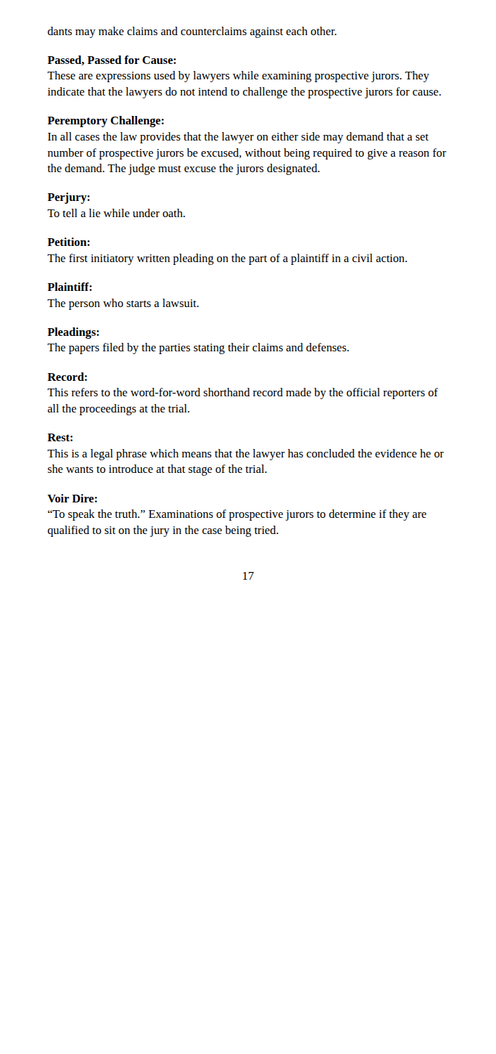dants may make claims and counterclaims against each other.
Passed, Passed for Cause:
These are expressions used by lawyers while examining prospective jurors. They indicate that the lawyers do not intend to challenge the prospective jurors for cause.
Peremptory Challenge:
In all cases the law provides that the lawyer on either side may demand that a set number of prospective jurors be excused, without being required to give a reason for the demand. The judge must excuse the jurors designated.
Perjury:
To tell a lie while under oath.
Petition:
The first initiatory written pleading on the part of a plaintiff in a civil action.
Plaintiff:
The person who starts a lawsuit.
Pleadings:
The papers filed by the parties stating their claims and defenses.
Record:
This refers to the word-for-word shorthand record made by the official reporters of all the proceedings at the trial.
Rest:
This is a legal phrase which means that the lawyer has concluded the evidence he or she wants to introduce at that stage of the trial.
Voir Dire:
“To speak the truth.” Examinations of prospective jurors to determine if they are qualified to sit on the jury in the case being tried.
17